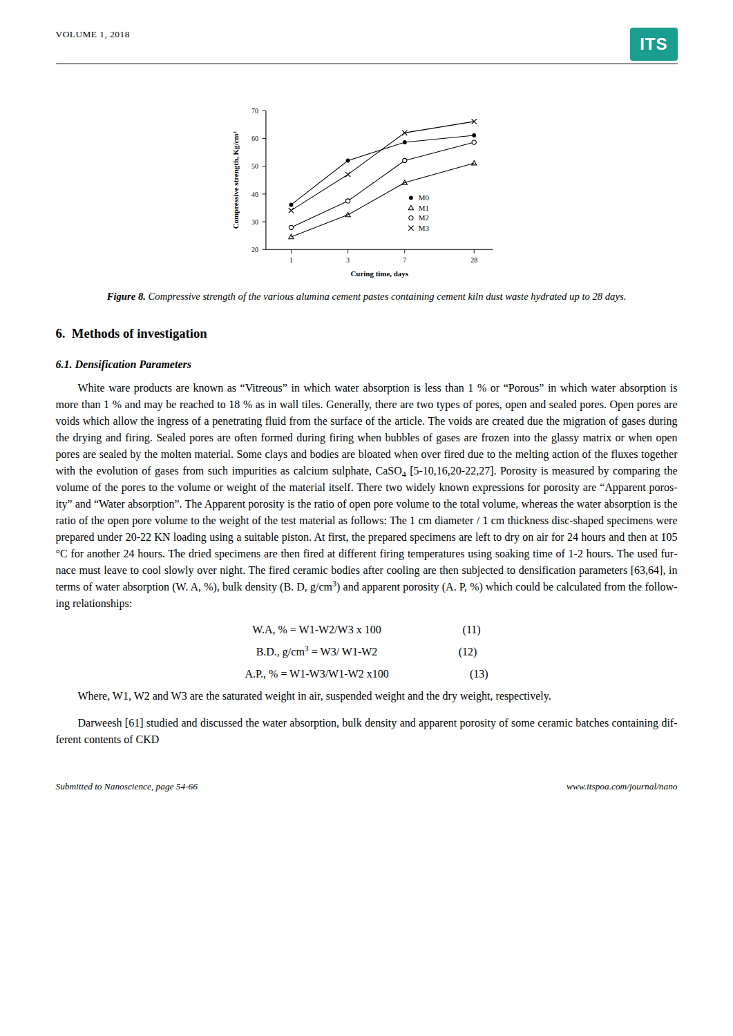VOLUME 1, 2018
ITS
Compressive strength versus curing time for alumina cement pastes M0–M3 Line chart showing compressive strength in kilograms per square centimetre on the vertical axis from 20 to 70, against curing time in days on the horizontal axis at 1, 3, 7 and 28 days, for four mixes labelled M0, M1, M2 and M3. All curves rise with curing time; M3 reaches the highest value near 66 at 28 days, M0 about 61, M2 about 58 and M1 about 51. 20 30 40 50 60 70 1 3 7 28 Curing time, days Compressive strength, Kg/cm² M0 M1 M2 M3
Figure 8. Compressive strength of the various alumina cement pastes containing cement kiln dust waste hydrated up to 28 days.
6. Methods of investigation
6.1. Densification Parameters
White ware products are known as “Vitreous” in which water absorption is less than 1 % or “Porous” in which water absorption is more than 1 % and may be reached to 18 % as in wall tiles. Generally, there are two types of pores, open and sealed pores. Open pores are voids which allow the ingress of a penetrating fluid from the surface of the article. The voids are created due the migration of gases during the drying and firing. Sealed pores are often formed during firing when bubbles of gases are frozen into the glassy matrix or when open pores are sealed by the molten material. Some clays and bodies are bloated when over fired due to the melting action of the fluxes together with the evolution of gases from such impurities as calcium sulphate, CaSO4 [5-10,16,20-22,27]. Porosity is measured by comparing the volume of the pores to the volume or weight of the material itself. There two widely known expressions for porosity are “Apparent porosity” and “Water absorption”. The Apparent porosity is the ratio of open pore volume to the total volume, whereas the water absorption is the ratio of the open pore volume to the weight of the test material as follows: The 1 cm diameter / 1 cm thickness disc-shaped specimens were prepared under 20-22 KN loading using a suitable piston. At first, the prepared specimens are left to dry on air for 24 hours and then at 105 °C for another 24 hours. The dried specimens are then fired at different firing temperatures using soaking time of 1-2 hours. The used furnace must leave to cool slowly over night. The fired ceramic bodies after cooling are then subjected to densification parameters [63,64], in terms of water absorption (W. A, %), bulk density (B. D, g/cm3) and apparent porosity (A. P, %) which could be calculated from the following relationships:
W.A, % = W1-W2/W3 x 100 (11)
B.D., g/cm3 = W3/ W1-W2 (12)
A.P., % = W1-W3/W1-W2 x100 (13)
Where, W1, W2 and W3 are the saturated weight in air, suspended weight and the dry weight, respectively.
Darweesh [61] studied and discussed the water absorption, bulk density and apparent porosity of some ceramic batches containing different contents of CKD
Submitted to Nanoscience, page 54-66 www.itspoa.com/journal/nano